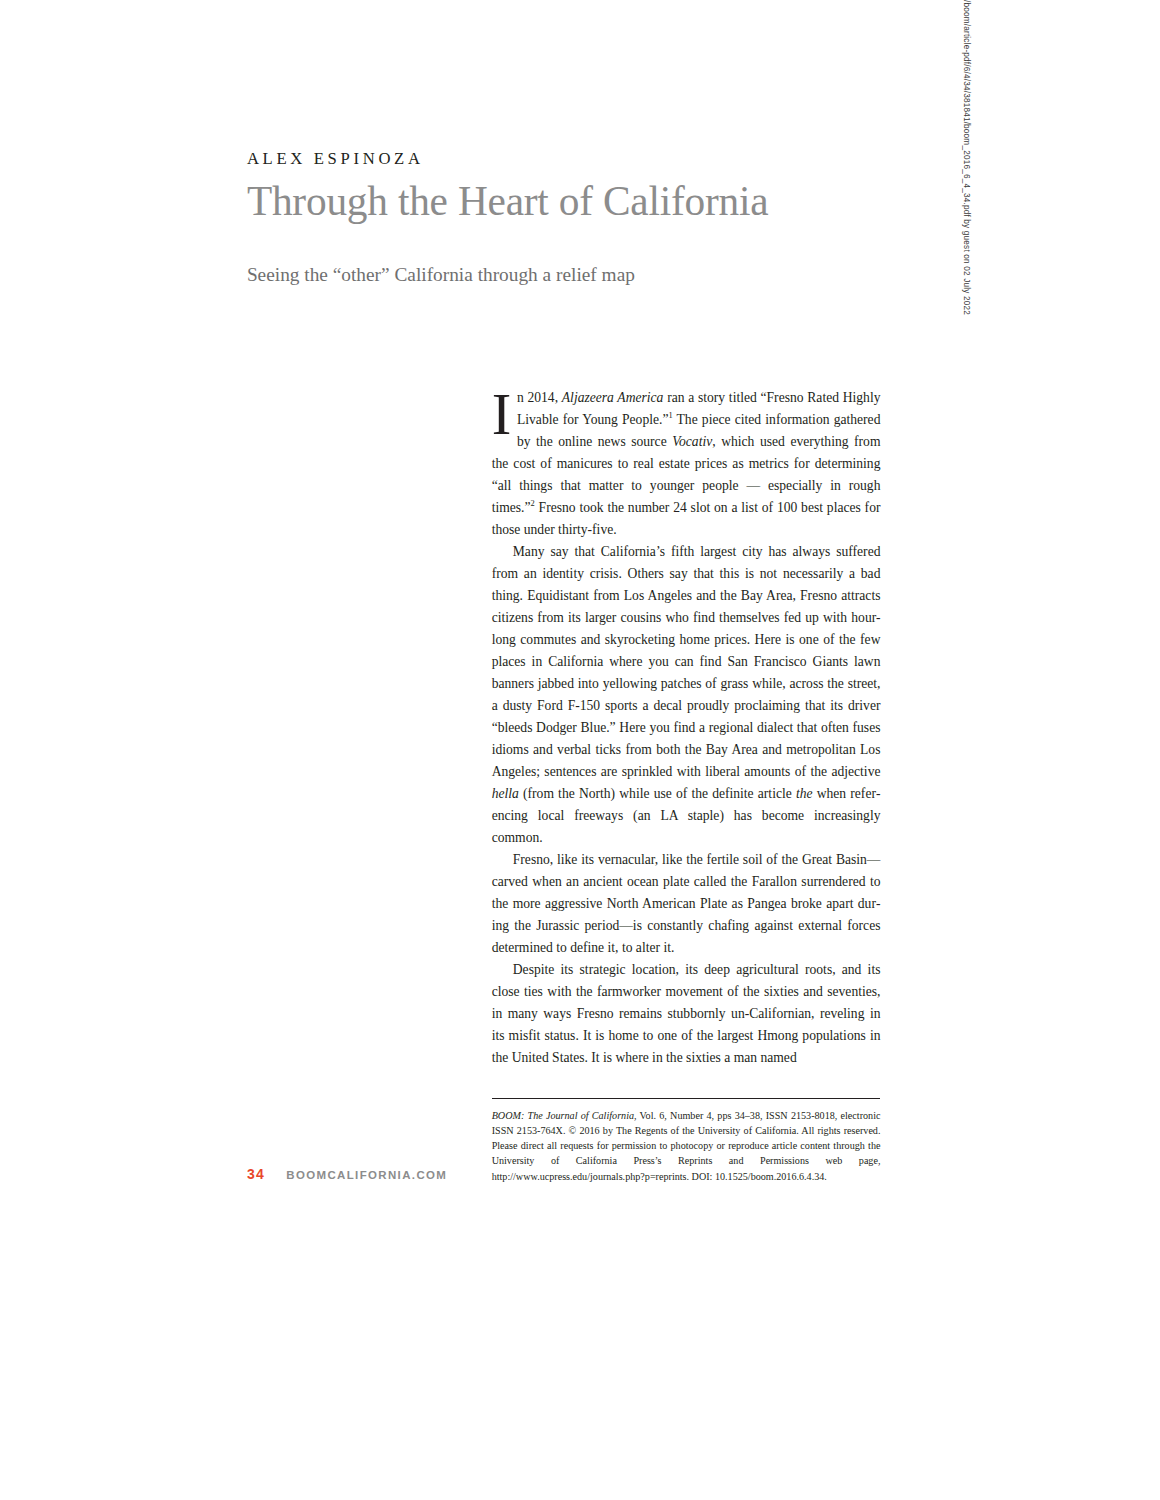Downloaded from http://online.ucpress.edu/boom/article-pdf/6/4/34/381841/boom_2016_6_4_34.pdf by guest on 02 July 2022
Alex Espinoza
Through the Heart of California
Seeing the “other” California through a relief map
In 2014, Aljazeera America ran a story titled “Fresno Rated Highly Livable for Young People.”1 The piece cited information gathered by the online news source Vocativ, which used everything from the cost of manicures to real estate prices as metrics for determining “all things that matter to younger people — especially in rough times.”2 Fresno took the number 24 slot on a list of 100 best places for those under thirty-five.
Many say that California’s fifth largest city has always suffered from an identity crisis. Others say that this is not necessarily a bad thing. Equidistant from Los Angeles and the Bay Area, Fresno attracts citizens from its larger cousins who find themselves fed up with hour-long commutes and skyrocketing home prices. Here is one of the few places in California where you can find San Francisco Giants lawn banners jabbed into yellowing patches of grass while, across the street, a dusty Ford F-150 sports a decal proudly proclaiming that its driver “bleeds Dodger Blue.” Here you find a regional dialect that often fuses idioms and verbal ticks from both the Bay Area and metropolitan Los Angeles; sentences are sprinkled with liberal amounts of the adjective hella (from the North) while use of the definite article the when referencing local freeways (an LA staple) has become increasingly common.
Fresno, like its vernacular, like the fertile soil of the Great Basin—carved when an ancient ocean plate called the Farallon surrendered to the more aggressive North American Plate as Pangea broke apart during the Jurassic period—is constantly chafing against external forces determined to define it, to alter it.
Despite its strategic location, its deep agricultural roots, and its close ties with the farmworker movement of the sixties and seventies, in many ways Fresno remains stubbornly un-Californian, reveling in its misfit status. It is home to one of the largest Hmong populations in the United States. It is where in the sixties a man named
BOOM: The Journal of California, Vol. 6, Number 4, pps 34–38, ISSN 2153-8018, electronic ISSN 2153-764X. © 2016 by The Regents of the University of California. All rights reserved. Please direct all requests for permission to photocopy or reproduce article content through the University of California Press’s Reprints and Permissions web page, http://www.ucpress.edu/journals.php?p=reprints. DOI: 10.1525/boom.2016.6.4.34.
34 BOOMCALIFORNIA.COM